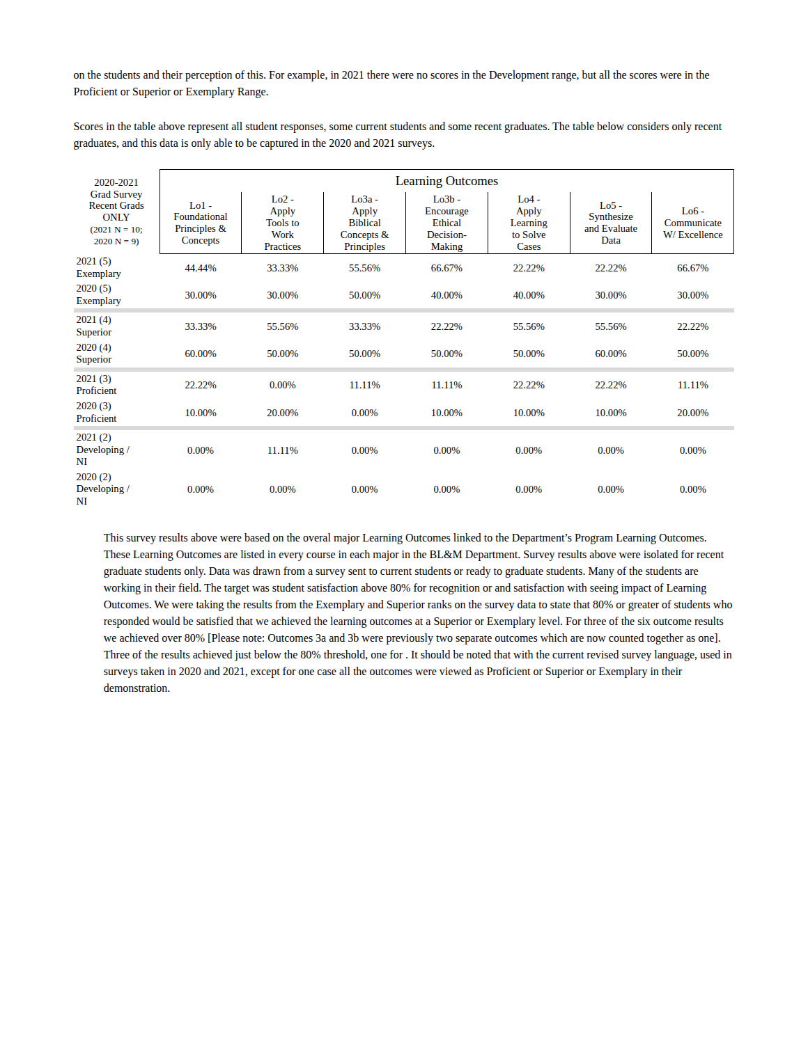on the students and their perception of this. For example, in 2021 there were no scores in the Development range, but all the scores were in the Proficient or Superior or Exemplary Range.
Scores in the table above represent all student responses, some current students and some recent graduates. The table below considers only recent graduates, and this data is only able to be captured in the 2020 and 2021 surveys.
| 2020-2021 Grad Survey Recent Grads ONLY (2021 N = 10; 2020 N = 9) | Learning Outcomes |
| --- | --- |
| Lo1 - Foundational Principles & Concepts | Lo2 - Apply Tools to Work Practices | Lo3a - Apply Biblical Concepts & Principles | Lo3b - Encourage Ethical Decision- Making | Lo4 - Apply Learning to Solve Cases | Lo5 - Synthesize and Evaluate Data | Lo6 - Communicate W/ Excellence |
| 2021 (5) Exemplary | 44.44% | 33.33% | 55.56% | 66.67% | 22.22% | 22.22% | 66.67% |
| 2020 (5) Exemplary | 30.00% | 30.00% | 50.00% | 40.00% | 40.00% | 30.00% | 30.00% |
| 2021 (4) Superior | 33.33% | 55.56% | 33.33% | 22.22% | 55.56% | 55.56% | 22.22% |
| 2020 (4) Superior | 60.00% | 50.00% | 50.00% | 50.00% | 50.00% | 60.00% | 50.00% |
| 2021 (3) Proficient | 22.22% | 0.00% | 11.11% | 11.11% | 22.22% | 22.22% | 11.11% |
| 2020 (3) Proficient | 10.00% | 20.00% | 0.00% | 10.00% | 10.00% | 10.00% | 20.00% |
| 2021 (2) Developing / NI | 0.00% | 11.11% | 0.00% | 0.00% | 0.00% | 0.00% | 0.00% |
| 2020 (2) Developing / NI | 0.00% | 0.00% | 0.00% | 0.00% | 0.00% | 0.00% | 0.00% |
This survey results above were based on the overal major Learning Outcomes linked to the Department’s Program Learning Outcomes. These Learning Outcomes are listed in every course in each major in the BL&M Department. Survey results above were isolated for recent graduate students only. Data was drawn from a survey sent to current students or ready to graduate students. Many of the students are working in their field. The target was student satisfaction above 80% for recognition or and satisfaction with seeing impact of Learning Outcomes. We were taking the results from the Exemplary and Superior ranks on the survey data to state that 80% or greater of students who responded would be satisfied that we achieved the learning outcomes at a Superior or Exemplary level. For three of the six outcome results we achieved over 80% [Please note: Outcomes 3a and 3b were previously two separate outcomes which are now counted together as one]. Three of the results achieved just below the 80% threshold, one for . It should be noted that with the current revised survey language, used in surveys taken in 2020 and 2021, except for one case all the outcomes were viewed as Proficient or Superior or Exemplary in their demonstration.